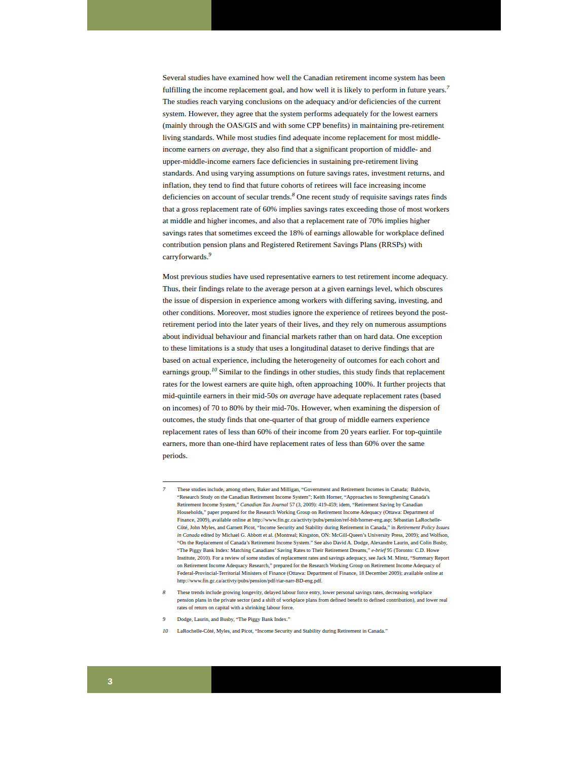Several studies have examined how well the Canadian retirement income system has been fulfilling the income replacement goal, and how well it is likely to perform in future years.7 The studies reach varying conclusions on the adequacy and/or deficiencies of the current system. However, they agree that the system performs adequately for the lowest earners (mainly through the OAS/GIS and with some CPP benefits) in maintaining pre-retirement living standards. While most studies find adequate income replacement for most middle-income earners on average, they also find that a significant proportion of middle- and upper-middle-income earners face deficiencies in sustaining pre-retirement living standards. And using varying assumptions on future savings rates, investment returns, and inflation, they tend to find that future cohorts of retirees will face increasing income deficiencies on account of secular trends.8 One recent study of requisite savings rates finds that a gross replacement rate of 60% implies savings rates exceeding those of most workers at middle and higher incomes, and also that a replacement rate of 70% implies higher savings rates that sometimes exceed the 18% of earnings allowable for workplace defined contribution pension plans and Registered Retirement Savings Plans (RRSPs) with carryforwards.9
Most previous studies have used representative earners to test retirement income adequacy. Thus, their findings relate to the average person at a given earnings level, which obscures the issue of dispersion in experience among workers with differing saving, investing, and other conditions. Moreover, most studies ignore the experience of retirees beyond the post-retirement period into the later years of their lives, and they rely on numerous assumptions about individual behaviour and financial markets rather than on hard data. One exception to these limitations is a study that uses a longitudinal dataset to derive findings that are based on actual experience, including the heterogeneity of outcomes for each cohort and earnings group.10 Similar to the findings in other studies, this study finds that replacement rates for the lowest earners are quite high, often approaching 100%. It further projects that mid-quintile earners in their mid-50s on average have adequate replacement rates (based on incomes) of 70 to 80% by their mid-70s. However, when examining the dispersion of outcomes, the study finds that one-quarter of that group of middle earners experience replacement rates of less than 60% of their income from 20 years earlier. For top-quintile earners, more than one-third have replacement rates of less than 60% over the same periods.
7
These studies include, among others, Baker and Milligan, “Government and Retirement Incomes in Canada; Baldwin, “Research Study on the Canadian Retirement Income System”; Keith Horner, “Approaches to Strengthening Canada’s Retirement Income System,” Canadian Tax Journal 57 (3, 2009): 419-459; idem, “Retirement Saving by Canadian Households,” paper prepared for the Research Working Group on Retirement Income Adequacy (Ottawa: Department of Finance, 2009), available online at http://www.fin.gc.ca/activty/pubs/pension/ref-bib/horner-eng.asp; Sébastian LaRochelle-Côté, John Myles, and Garnett Picot, “Income Security and Stability during Retirement in Canada,” in Retirement Policy Issues in Canada edited by Michael G. Abbott et al. (Montreal; Kingston, ON: McGill-Queen’s University Press, 2009); and Wolfson, “On the Replacement of Canada’s Retirement Income System.” See also David A. Dodge, Alexandre Laurin, and Colin Busby, “The Piggy Bank Index: Matching Canadians’ Saving Rates to Their Retirement Dreams,” e-brief 95 (Toronto: C.D. Howe Institute, 2010). For a review of some studies of replacement rates and savings adequacy, see Jack M. Mintz, “Summary Report on Retirement Income Adequacy Research,” prepared for the Research Working Group on Retirement Income Adequacy of Federal-Provincial-Territorial Ministers of Finance (Ottawa: Department of Finance, 18 December 2009); available online at http://www.fin.gc.ca/activty/pubs/pension/pdf/riar-narr-BD-eng.pdf.
8
These trends include growing longevity, delayed labour force entry, lower personal savings rates, decreasing workplace pension plans in the private sector (and a shift of workplace plans from defined benefit to defined contribution), and lower real rates of return on capital with a shrinking labour force.
9
Dodge, Laurin, and Busby, “The Piggy Bank Index.”
10
LaRochelle-Côté, Myles, and Picot, “Income Security and Stability during Retirement in Canada.”
3